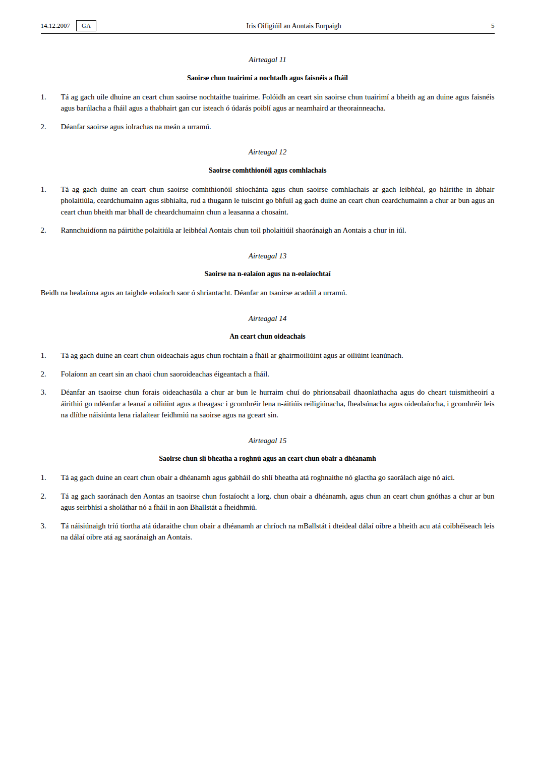14.12.2007 GA Iris Oifigiúil an Aontais Eorpaigh 5
Airteagal 11
Saoirse chun tuairimí a nochtadh agus faisnéis a fháil
1. Tá ag gach uile dhuine an ceart chun saoirse nochtaithe tuairime. Folóidh an ceart sin saoirse chun tuairimí a bheith ag an duine agus faisnéis agus barúlacha a fháil agus a thabhairt gan cur isteach ó údarás poiblí agus ar neamhaird ar theorainneacha.
2. Déanfar saoirse agus iolrachas na meán a urramú.
Airteagal 12
Saoirse comhthionóil agus comhlachais
1. Tá ag gach duine an ceart chun saoirse comhthionóil shíochánta agus chun saoirse comhlachais ar gach leibhéal, go háirithe in ábhair pholaitiúla, ceardchumainn agus sibhialta, rud a thugann le tuiscint go bhfuil ag gach duine an ceart chun ceardchumainn a chur ar bun agus an ceart chun bheith mar bhall de cheardchumainn chun a leasanna a chosaint.
2. Rannchuidíonn na páirtithe polaitiúla ar leibhéal Aontais chun toil pholaitiúil shaoránaigh an Aontais a chur in iúl.
Airteagal 13
Saoirse na n-ealaíon agus na n-eolaíochtaí
Beidh na healaíona agus an taighde eolaíoch saor ó shriantacht. Déanfar an tsaoirse acadúil a urramú.
Airteagal 14
An ceart chun oideachais
1. Tá ag gach duine an ceart chun oideachais agus chun rochtain a fháil ar ghairmoiliúint agus ar oiliúint leanúnach.
2. Folaíonn an ceart sin an chaoi chun saoroideachas éigeantach a fháil.
3. Déanfar an tsaoirse chun forais oideachasúla a chur ar bun le hurraim chuí do phrionsabail dhaonlathacha agus do cheart tuismitheoirí a áirithiú go ndéanfar a leanaí a oiliúint agus a theagasc i gcomhréir lena n-áitiúis reiligiúnacha, fhealsúnacha agus oideolaíocha, i gcomhréir leis na dlíthe náisiúnta lena rialaítear feidhmiú na saoirse agus na gceart sin.
Airteagal 15
Saoirse chun slí bheatha a roghnú agus an ceart chun obair a dhéanamh
1. Tá ag gach duine an ceart chun obair a dhéanamh agus gabháil do shlí bheatha atá roghnaithe nó glactha go saorálach aige nó aici.
2. Tá ag gach saoránach den Aontas an tsaoirse chun fostaíocht a lorg, chun obair a dhéanamh, agus chun an ceart chun gnóthas a chur ar bun agus seirbhísí a sholáthar nó a fháil in aon Bhallstát a fheidhmiú.
3. Tá náisiúnaigh tríú tíortha atá údaraithe chun obair a dhéanamh ar chríoch na mBallstát i dteideal dálaí oibre a bheith acu atá coibhéiseach leis na dálaí oibre atá ag saoránaigh an Aontais.